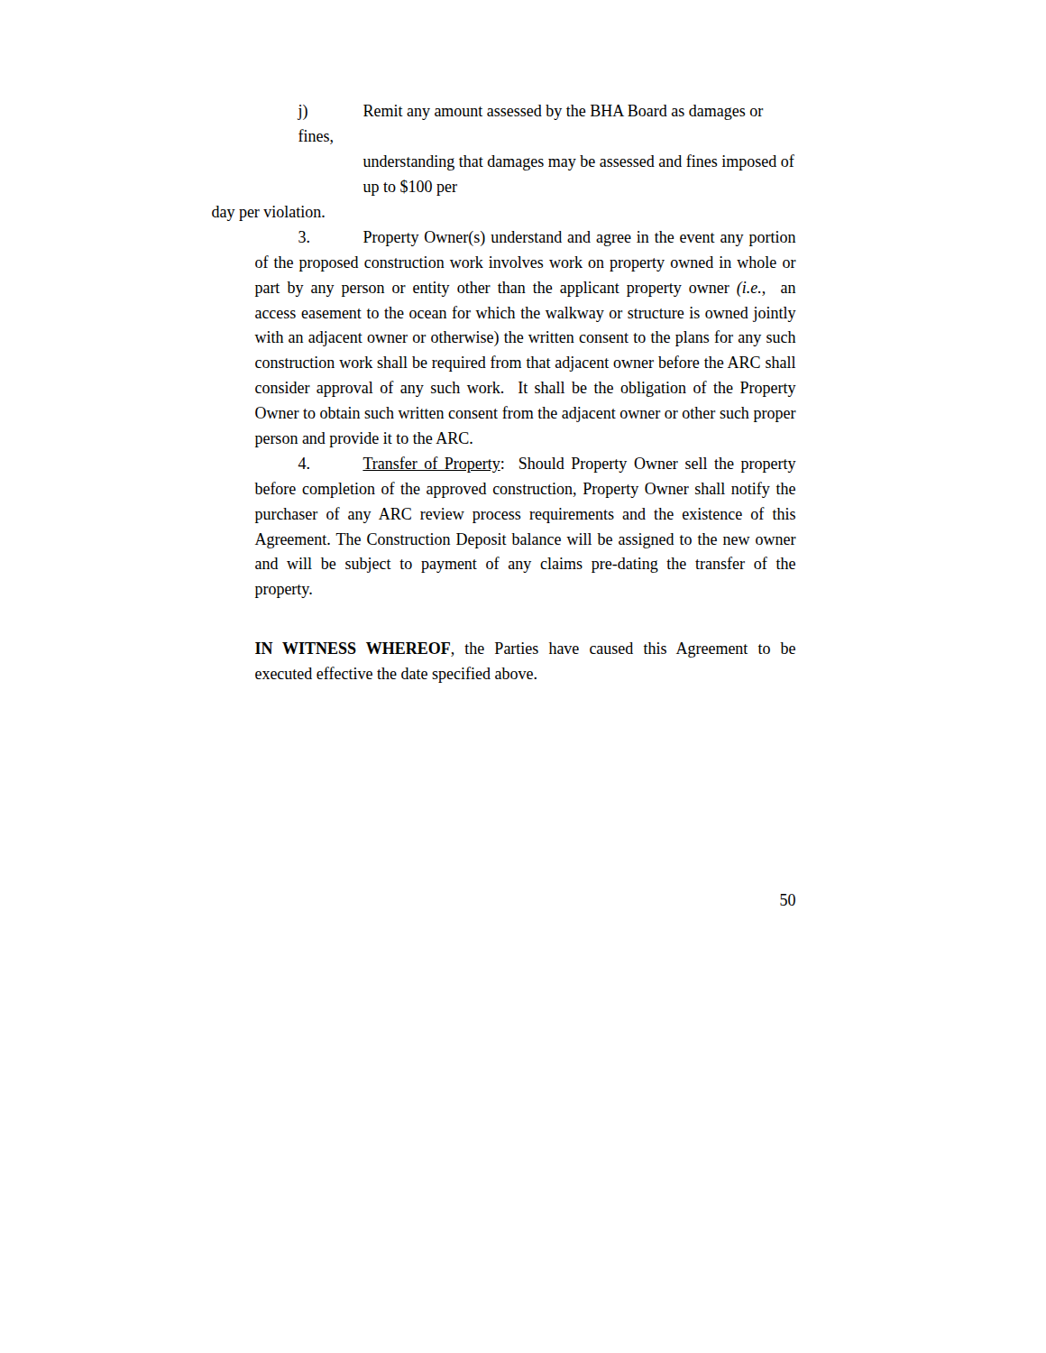j) Remit any amount assessed by the BHA Board as damages or fines, understanding that damages may be assessed and fines imposed of up to $100 per day per violation.
3. Property Owner(s) understand and agree in the event any portion of the proposed construction work involves work on property owned in whole or part by any person or entity other than the applicant property owner (i.e., an access easement to the ocean for which the walkway or structure is owned jointly with an adjacent owner or otherwise) the written consent to the plans for any such construction work shall be required from that adjacent owner before the ARC shall consider approval of any such work. It shall be the obligation of the Property Owner to obtain such written consent from the adjacent owner or other such proper person and provide it to the ARC.
4. Transfer of Property: Should Property Owner sell the property before completion of the approved construction, Property Owner shall notify the purchaser of any ARC review process requirements and the existence of this Agreement. The Construction Deposit balance will be assigned to the new owner and will be subject to payment of any claims pre-dating the transfer of the property.
IN WITNESS WHEREOF, the Parties have caused this Agreement to be executed effective the date specified above.
50